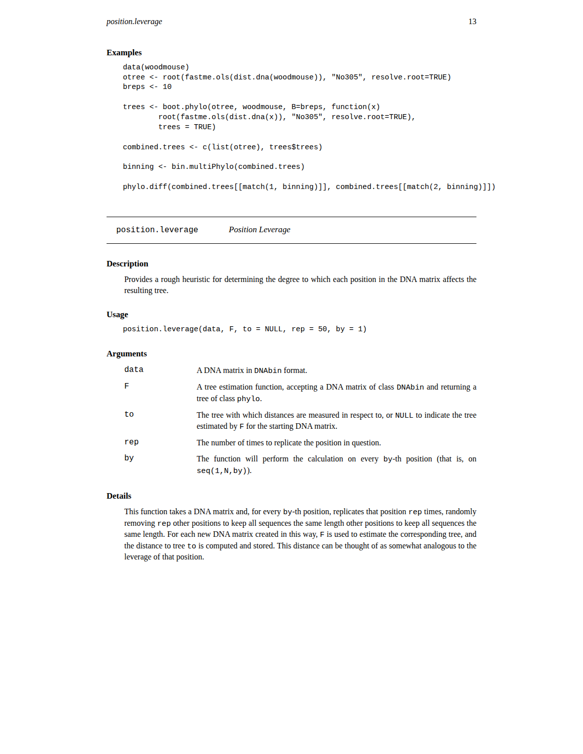position.leverage 13
Examples
data(woodmouse)
otree <- root(fastme.ols(dist.dna(woodmouse)), "No305", resolve.root=TRUE)
breps <- 10

trees <- boot.phylo(otree, woodmouse, B=breps, function(x)
        root(fastme.ols(dist.dna(x)), "No305", resolve.root=TRUE),
        trees = TRUE)

combined.trees <- c(list(otree), trees$trees)

binning <- bin.multiPhylo(combined.trees)

phylo.diff(combined.trees[[match(1, binning)]], combined.trees[[match(2, binning)]])
position.leverage Position Leverage
Description
Provides a rough heuristic for determining the degree to which each position in the DNA matrix affects the resulting tree.
Usage
position.leverage(data, F, to = NULL, rep = 50, by = 1)
Arguments
data
A DNA matrix in DNAbin format.
F
A tree estimation function, accepting a DNA matrix of class DNAbin and returning a tree of class phylo.
to
The tree with which distances are measured in respect to, or NULL to indicate the tree estimated by F for the starting DNA matrix.
rep
The number of times to replicate the position in question.
by
The function will perform the calculation on every by-th position (that is, on seq(1,N,by)).
Details
This function takes a DNA matrix and, for every by-th position, replicates that position rep times, randomly removing rep other positions to keep all sequences the same length other positions to keep all sequences the same length. For each new DNA matrix created in this way, F is used to estimate the corresponding tree, and the distance to tree to is computed and stored. This distance can be thought of as somewhat analogous to the leverage of that position.